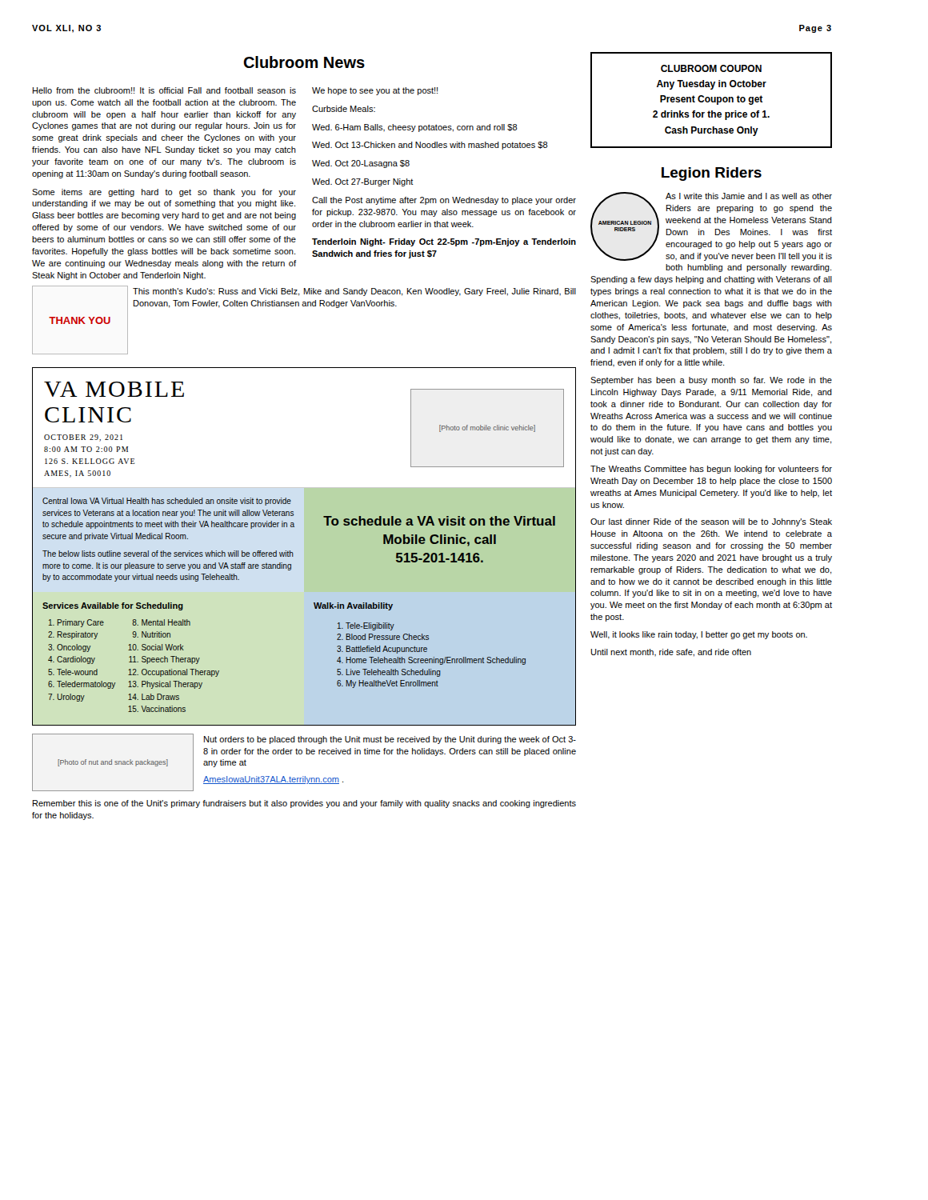VOL XLI, NO 3 Page 3
Clubroom News
Hello from the clubroom!! It is official Fall and football season is upon us. Come watch all the football action at the clubroom. The clubroom will be open a half hour earlier than kickoff for any Cyclones games that are not during our regular hours. Join us for some great drink specials and cheer the Cyclones on with your friends. You can also have NFL Sunday ticket so you may catch your favorite team on one of our many tv's. The clubroom is opening at 11:30am on Sunday's during football season.
Some items are getting hard to get so thank you for your understanding if we may be out of something that you might like. Glass beer bottles are becoming very hard to get and are not being offered by some of our vendors. We have switched some of our beers to aluminum bottles or cans so we can still offer some of the favorites. Hopefully the glass bottles will be back sometime soon. We are continuing our Wednesday meals along with the return of Steak Night in October and Tenderloin Night.
We hope to see you at the post!!
Curbside Meals:
Wed. 6-Ham Balls, cheesy potatoes, corn and roll $8
Wed. Oct 13-Chicken and Noodles with mashed potatoes $8
Wed. Oct 20-Lasagna $8
Wed. Oct 27-Burger Night
Call the Post anytime after 2pm on Wednesday to place your order for pickup. 232-9870. You may also message us on facebook or order in the clubroom earlier in that week.
Tenderloin Night- Friday Oct 22-5pm -7pm-Enjoy a Tenderloin Sandwich and fries for just $7
THANK YOU
This month's Kudo's: Russ and Vicki Belz, Mike and Sandy Deacon, Ken Woodley, Gary Freel, Julie Rinard, Bill Donovan, Tom Fowler, Colten Christiansen and Rodger VanVoorhis.
VA MOBILE
CLINIC
OCTOBER 29, 2021
8:00 AM TO 2:00 PM
126 S. KELLOGG AVE
AMES, IA 50010
[Photo of mobile clinic vehicle]
Central Iowa VA Virtual Health has scheduled an onsite visit to provide services to Veterans at a location near you! The unit will allow Veterans to schedule appointments to meet with their VA healthcare provider in a secure and private Virtual Medical Room.
The below lists outline several of the services which will be offered with more to come. It is our pleasure to serve you and VA staff are standing by to accommodate your virtual needs using Telehealth.
To schedule a VA visit on the Virtual Mobile Clinic, call
515-201-1416.
Services Available for Scheduling
Primary Care
Respiratory
Oncology
Cardiology
Tele-wound
Teledermatology
Urology
Mental Health
Nutrition
Social Work
Speech Therapy
Occupational Therapy
Physical Therapy
Lab Draws
Vaccinations
Walk-in Availability
Tele-Eligibility
Blood Pressure Checks
Battlefield Acupuncture
Home Telehealth Screening/Enrollment Scheduling
Live Telehealth Scheduling
My HealtheVet Enrollment
[Photo of nut and snack packages]
Nut orders to be placed through the Unit must be received by the Unit during the week of Oct 3-8 in order for the order to be received in time for the holidays. Orders can still be placed online any time at
AmesIowaUnit37ALA.terrilynn.com .
Remember this is one of the Unit's primary fundraisers but it also provides you and your family with quality snacks and cooking ingredients for the holidays.
CLUBROOM COUPON
Any Tuesday in October
Present Coupon to get
2 drinks for the price of 1.
Cash Purchase Only
Legion Riders
AMERICAN LEGION RIDERS
As I write this Jamie and I as well as other Riders are preparing to go spend the weekend at the Homeless Veterans Stand Down in Des Moines. I was first encouraged to go help out 5 years ago or so, and if you've never been I'll tell you it is both humbling and personally rewarding. Spending a few days helping and chatting with Veterans of all types brings a real connection to what it is that we do in the American Legion. We pack sea bags and duffle bags with clothes, toiletries, boots, and whatever else we can to help some of America's less fortunate, and most deserving. As Sandy Deacon's pin says, "No Veteran Should Be Homeless", and I admit I can't fix that problem, still I do try to give them a friend, even if only for a little while.
September has been a busy month so far. We rode in the Lincoln Highway Days Parade, a 9/11 Memorial Ride, and took a dinner ride to Bondurant. Our can collection day for Wreaths Across America was a success and we will continue to do them in the future. If you have cans and bottles you would like to donate, we can arrange to get them any time, not just can day.
The Wreaths Committee has begun looking for volunteers for Wreath Day on December 18 to help place the close to 1500 wreaths at Ames Municipal Cemetery. If you'd like to help, let us know.
Our last dinner Ride of the season will be to Johnny's Steak House in Altoona on the 26th. We intend to celebrate a successful riding season and for crossing the 50 member milestone. The years 2020 and 2021 have brought us a truly remarkable group of Riders. The dedication to what we do, and to how we do it cannot be described enough in this little column. If you'd like to sit in on a meeting, we'd love to have you. We meet on the first Monday of each month at 6:30pm at the post.
Well, it looks like rain today, I better go get my boots on.
Until next month, ride safe, and ride often